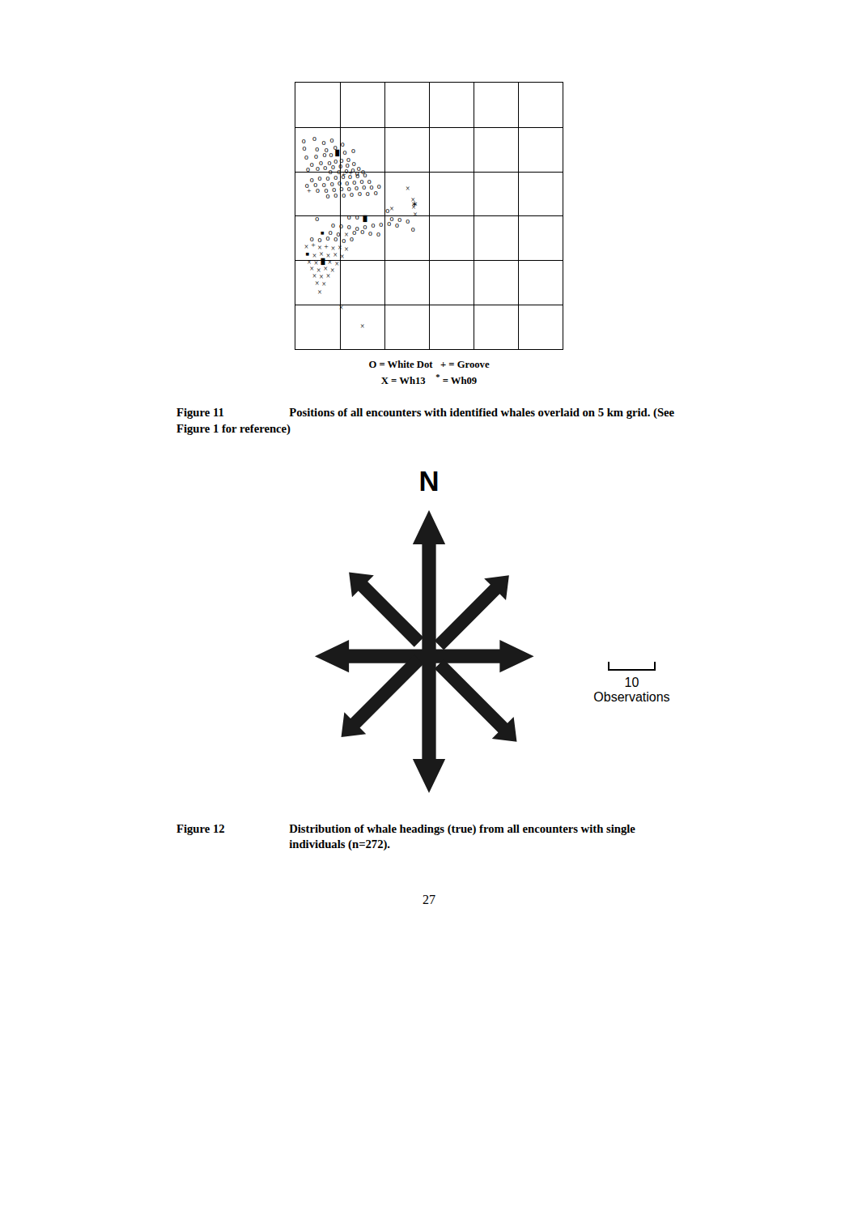O = White Dot + = Groove
X = Wh13 * = Wh09
Figure 11 Positions of all encounters with identified whales overlaid on 5 km grid. (See Figure 1 for reference)
N
10
Observations
Figure 12 Distribution of whale headings (true) from all encounters with single individuals (n=272).
27